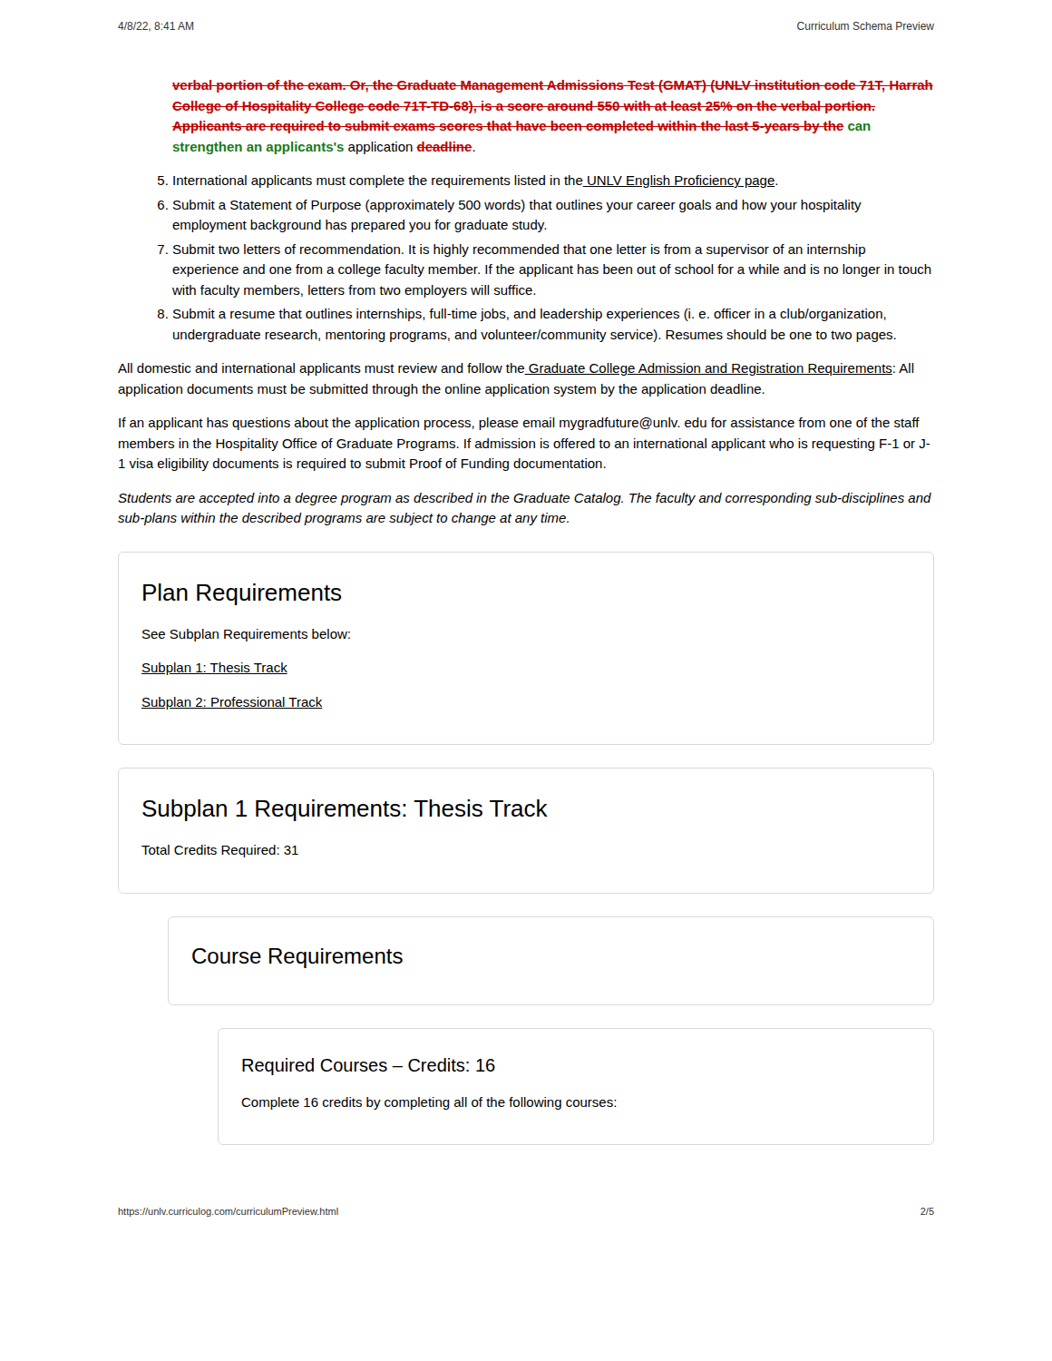4/8/22, 8:41 AM Curriculum Schema Preview
verbal portion of the exam. Or, the Graduate Management Admissions Test (GMAT) (UNLV institution code 71T, Harrah College of Hospitality College code 71T-TD-68), is a score around 550 with at least 25% on the verbal portion. Applicants are required to submit exams scores that have been completed within the last 5-years by the can strengthen an applicants's application deadline.
International applicants must complete the requirements listed in the UNLV English Proficiency page.
Submit a Statement of Purpose (approximately 500 words) that outlines your career goals and how your hospitality employment background has prepared you for graduate study.
Submit two letters of recommendation. It is highly recommended that one letter is from a supervisor of an internship experience and one from a college faculty member. If the applicant has been out of school for a while and is no longer in touch with faculty members, letters from two employers will suffice.
Submit a resume that outlines internships, full-time jobs, and leadership experiences (i. e. officer in a club/organization, undergraduate research, mentoring programs, and volunteer/community service). Resumes should be one to two pages.
All domestic and international applicants must review and follow the Graduate College Admission and Registration Requirements: All application documents must be submitted through the online application system by the application deadline.
If an applicant has questions about the application process, please email mygradfuture@unlv. edu for assistance from one of the staff members in the Hospitality Office of Graduate Programs. If admission is offered to an international applicant who is requesting F-1 or J-1 visa eligibility documents is required to submit Proof of Funding documentation.
Students are accepted into a degree program as described in the Graduate Catalog. The faculty and corresponding sub-disciplines and sub-plans within the described programs are subject to change at any time.
Plan Requirements
See Subplan Requirements below:
Subplan 1: Thesis Track
Subplan 2: Professional Track
Subplan 1 Requirements: Thesis Track
Total Credits Required: 31
Course Requirements
Required Courses – Credits: 16
Complete 16 credits by completing all of the following courses:
https://unlv.curriculog.com/curriculumPreview.html 2/5